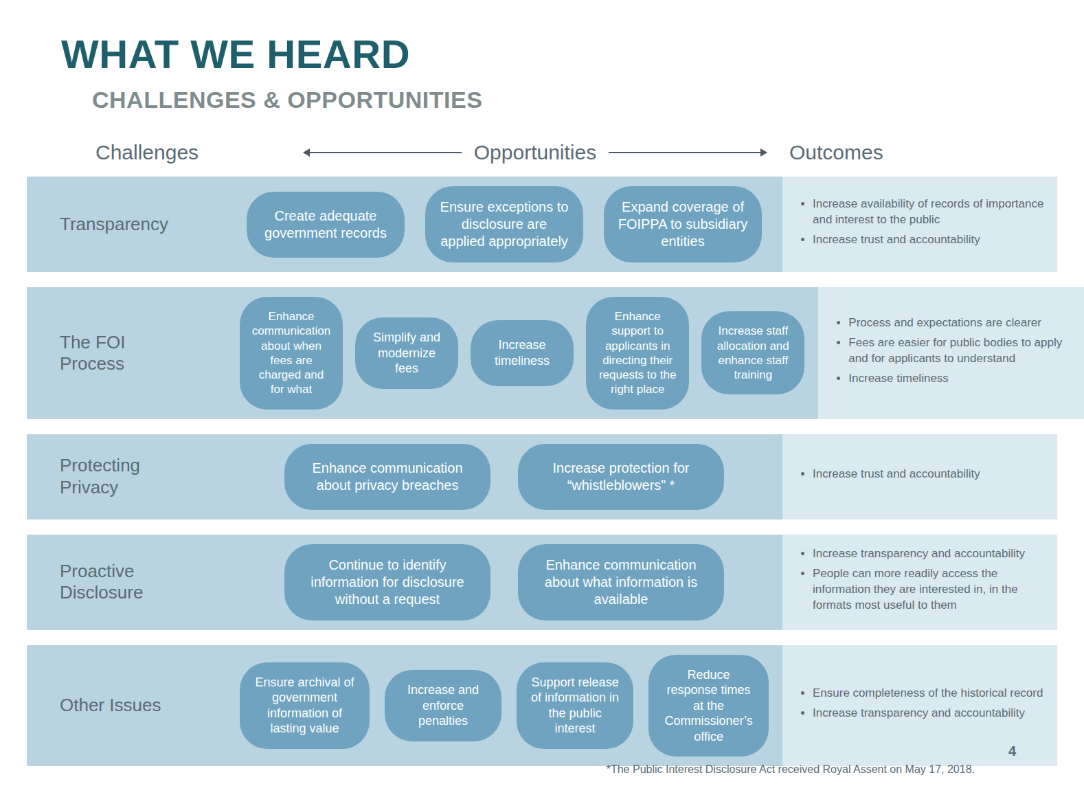WHAT WE HEARD
CHALLENGES & OPPORTUNITIES
Challenges
Opportunities
Outcomes
Transparency
Create adequate government records
Ensure exceptions to disclosure are applied appropriately
Expand coverage of FOIPPA to subsidiary entities
Increase availability of records of importance and interest to the public
Increase trust and accountability
The FOI
Process
Enhance communication about when fees are charged and for what
Simplify and modernize fees
Increase timeliness
Enhance support to applicants in directing their requests to the right place
Increase staff allocation and enhance staff training
Process and expectations are clearer
Fees are easier for public bodies to apply and for applicants to understand
Increase timeliness
Protecting
Privacy
Enhance communication about privacy breaches
Increase protection for “whistleblowers” *
Increase trust and accountability
Proactive
Disclosure
Continue to identify information for disclosure without a request
Enhance communication about what information is available
Increase transparency and accountability
People can more readily access the information they are interested in, in the formats most useful to them
Other Issues
Ensure archival of government information of lasting value
Increase and enforce penalties
Support release of information in the public interest
Reduce response times at the Commissioner’s office
Ensure completeness of the historical record
Increase transparency and accountability
*The Public Interest Disclosure Act received Royal Assent on May 17, 2018.
4